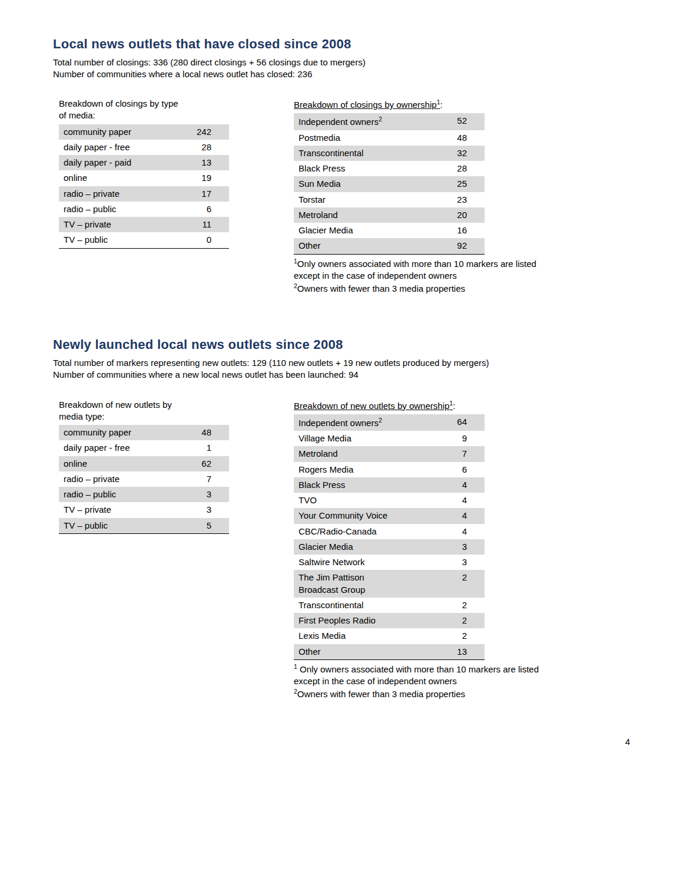Local news outlets that have closed since 2008
Total number of closings: 336 (280 direct closings + 56 closings due to mergers)
Number of communities where a local news outlet has closed: 236
Breakdown of closings by type
of media:
| community paper | 242 |
| daily paper - free | 28 |
| daily paper - paid | 13 |
| online | 19 |
| radio – private | 17 |
| radio – public | 6 |
| TV – private | 11 |
| TV – public | 0 |
Breakdown of closings by ownership1:
| Independent owners 2 | 52 |
| Postmedia | 48 |
| Transcontinental | 32 |
| Black Press | 28 |
| Sun Media | 25 |
| Torstar | 23 |
| Metroland | 20 |
| Glacier Media | 16 |
| Other | 92 |
1Only owners associated with more than 10 markers are listed except in the case of independent owners
2Owners with fewer than 3 media properties
Newly launched local news outlets since 2008
Total number of markers representing new outlets: 129 (110 new outlets + 19 new outlets produced by mergers)
Number of communities where a new local news outlet has been launched: 94
Breakdown of new outlets by
media type:
| community paper | 48 |
| daily paper - free | 1 |
| online | 62 |
| radio – private | 7 |
| radio – public | 3 |
| TV – private | 3 |
| TV – public | 5 |
Breakdown of new outlets by ownership1:
| Independent owners 2 | 64 |
| Village Media | 9 |
| Metroland | 7 |
| Rogers Media | 6 |
| Black Press | 4 |
| TVO | 4 |
| Your Community Voice | 4 |
| CBC/Radio-Canada | 4 |
| Glacier Media | 3 |
| Saltwire Network | 3 |
| The Jim Pattison Broadcast Group | 2 |
| Transcontinental | 2 |
| First Peoples Radio | 2 |
| Lexis Media | 2 |
| Other | 13 |
1 Only owners associated with more than 10 markers are listed except in the case of independent owners
2Owners with fewer than 3 media properties
4